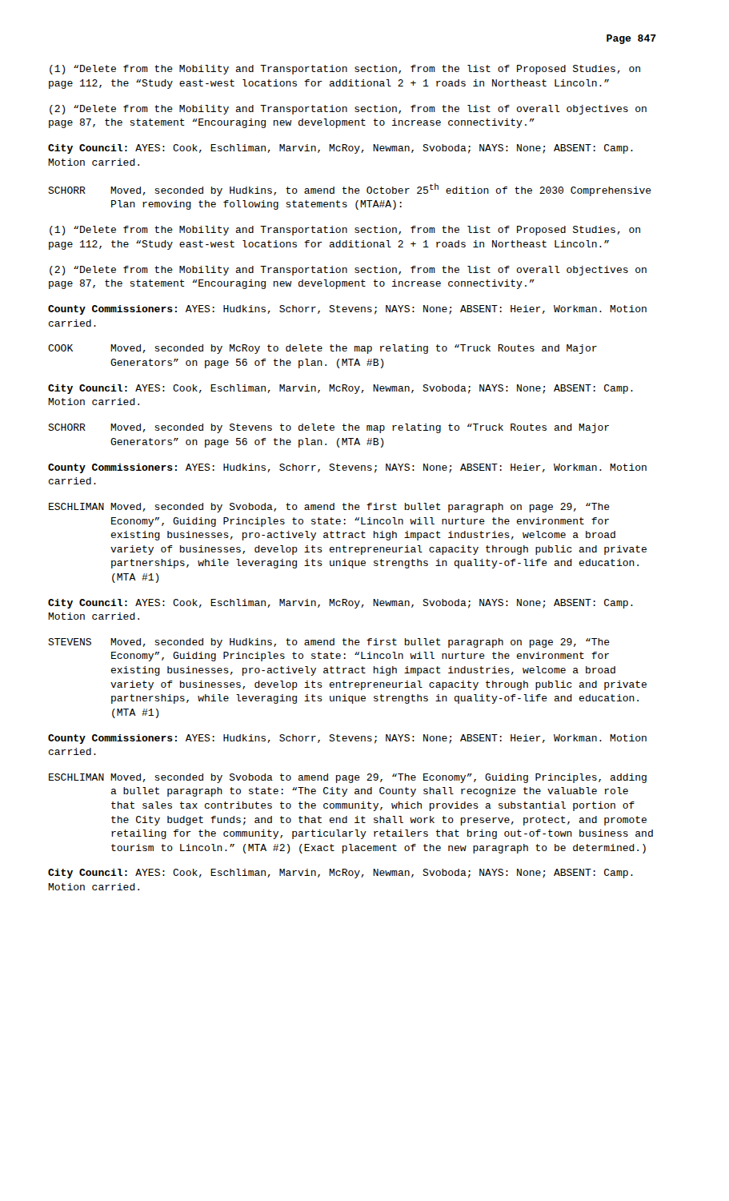Page 847
(1) “Delete from the Mobility and Transportation section, from the list of Proposed Studies, on page 112, the “Study east-west locations for additional 2 + 1 roads in Northeast Lincoln.”
(2) “Delete from the Mobility and Transportation section, from the list of overall objectives on page 87, the statement “Encouraging new development to increase connectivity.”
City Council: AYES: Cook, Eschliman, Marvin, McRoy, Newman, Svoboda; NAYS: None; ABSENT: Camp. Motion carried.
SCHORR Moved, seconded by Hudkins, to amend the October 25th edition of the 2030 Comprehensive Plan removing the following statements (MTA#A):
(1) “Delete from the Mobility and Transportation section, from the list of Proposed Studies, on page 112, the “Study east-west locations for additional 2 + 1 roads in Northeast Lincoln.”
(2) “Delete from the Mobility and Transportation section, from the list of overall objectives on page 87, the statement “Encouraging new development to increase connectivity.”
County Commissioners: AYES: Hudkins, Schorr, Stevens; NAYS: None; ABSENT: Heier, Workman. Motion carried.
COOK Moved, seconded by McRoy to delete the map relating to “Truck Routes and Major Generators” on page 56 of the plan. (MTA #B)
City Council: AYES: Cook, Eschliman, Marvin, McRoy, Newman, Svoboda; NAYS: None; ABSENT: Camp. Motion carried.
SCHORR Moved, seconded by Stevens to delete the map relating to “Truck Routes and Major Generators” on page 56 of the plan. (MTA #B)
County Commissioners: AYES: Hudkins, Schorr, Stevens; NAYS: None; ABSENT: Heier, Workman. Motion carried.
ESCHLIMAN Moved, seconded by Svoboda, to amend the first bullet paragraph on page 29, “The Economy”, Guiding Principles to state: “Lincoln will nurture the environment for existing businesses, pro-actively attract high impact industries, welcome a broad variety of businesses, develop its entrepreneurial capacity through public and private partnerships, while leveraging its unique strengths in quality-of-life and education. (MTA #1)
City Council: AYES: Cook, Eschliman, Marvin, McRoy, Newman, Svoboda; NAYS: None; ABSENT: Camp. Motion carried.
STEVENS Moved, seconded by Hudkins, to amend the first bullet paragraph on page 29, “The Economy”, Guiding Principles to state: “Lincoln will nurture the environment for existing businesses, pro-actively attract high impact industries, welcome a broad variety of businesses, develop its entrepreneurial capacity through public and private partnerships, while leveraging its unique strengths in quality-of-life and education. (MTA #1)
County Commissioners: AYES: Hudkins, Schorr, Stevens; NAYS: None; ABSENT: Heier, Workman. Motion carried.
ESCHLIMAN Moved, seconded by Svoboda to amend page 29, “The Economy”, Guiding Principles, adding a bullet paragraph to state: “The City and County shall recognize the valuable role that sales tax contributes to the community, which provides a substantial portion of the City budget funds; and to that end it shall work to preserve, protect, and promote retailing for the community, particularly retailers that bring out-of-town business and tourism to Lincoln.” (MTA #2) (Exact placement of the new paragraph to be determined.)
City Council: AYES: Cook, Eschliman, Marvin, McRoy, Newman, Svoboda; NAYS: None; ABSENT: Camp. Motion carried.